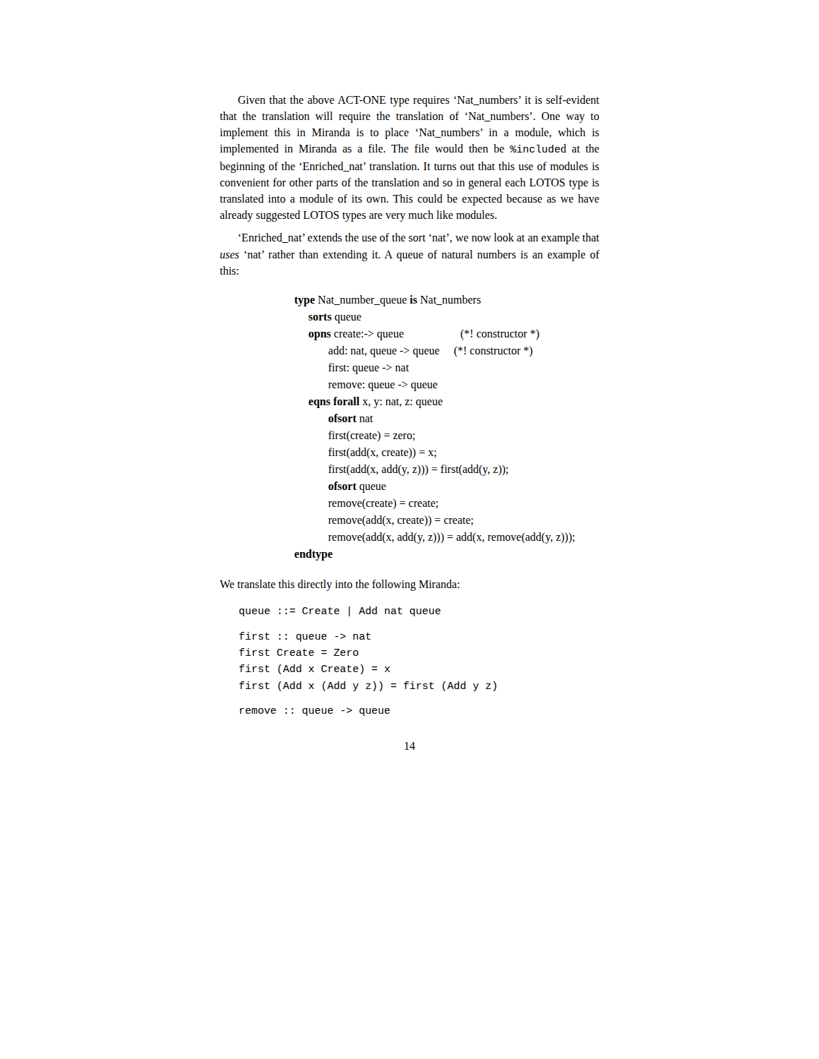Given that the above ACT-ONE type requires ‘Nat_numbers’ it is self-evident that the translation will require the translation of ‘Nat_numbers’. One way to implement this in Miranda is to place ‘Nat_numbers’ in a module, which is implemented in Miranda as a file. The file would then be %included at the beginning of the ‘Enriched_nat’ translation. It turns out that this use of modules is convenient for other parts of the translation and so in general each LOTOS type is translated into a module of its own. This could be expected because as we have already suggested LOTOS types are very much like modules.
‘Enriched_nat’ extends the use of the sort ‘nat’, we now look at an example that uses ‘nat’ rather than extending it. A queue of natural numbers is an example of this:
type Nat_number_queue is Nat_numbers
sorts queue
opns create:-> queue (*! constructor *)
add: nat, queue -> queue (*! constructor *)
first: queue -> nat
remove: queue -> queue
eqns forall x, y: nat, z: queue
ofsort nat
first(create) = zero;
first(add(x, create)) = x;
first(add(x, add(y, z))) = first(add(y, z));
ofsort queue
remove(create) = create;
remove(add(x, create)) = create;
remove(add(x, add(y, z))) = add(x, remove(add(y, z)));
endtype
We translate this directly into the following Miranda:
queue ::= Create | Add nat queue
first :: queue -> nat
first Create = Zero
first (Add x Create) = x
first (Add x (Add y z)) = first (Add y z)
remove :: queue -> queue
14